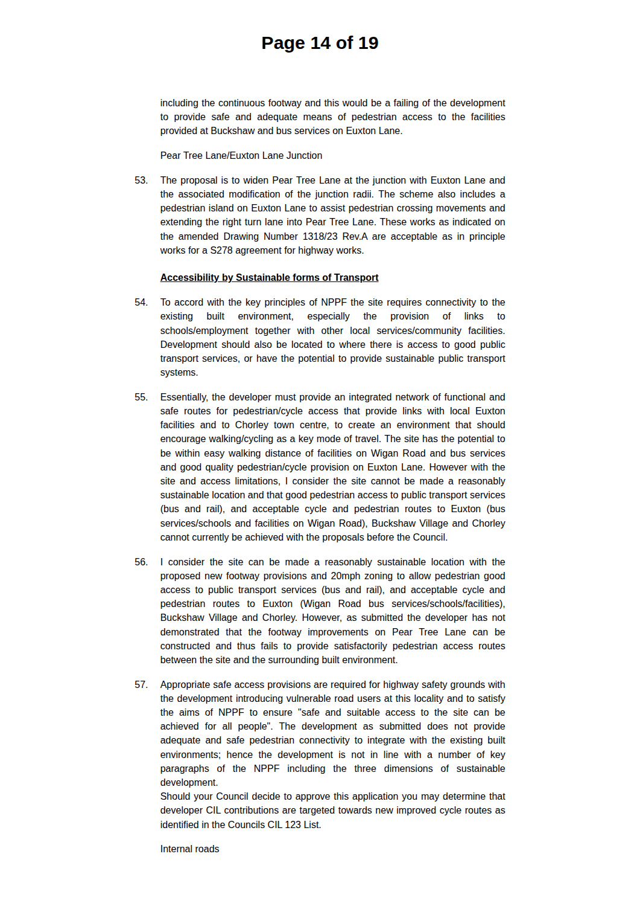Page 14 of 19
including the continuous footway and this would be a failing of the development to provide safe and adequate means of pedestrian access to the facilities provided at Buckshaw and bus services on Euxton Lane.
Pear Tree Lane/Euxton Lane Junction
53.
The proposal is to widen Pear Tree Lane at the junction with Euxton Lane and the associated modification of the junction radii. The scheme also includes a pedestrian island on Euxton Lane to assist pedestrian crossing movements and extending the right turn lane into Pear Tree Lane. These works as indicated on the amended Drawing Number 1318/23 Rev.A are acceptable as in principle works for a S278 agreement for highway works.
Accessibility by Sustainable forms of Transport
54.
To accord with the key principles of NPPF the site requires connectivity to the existing built environment, especially the provision of links to schools/employment together with other local services/community facilities. Development should also be located to where there is access to good public transport services, or have the potential to provide sustainable public transport systems.
55.
Essentially, the developer must provide an integrated network of functional and safe routes for pedestrian/cycle access that provide links with local Euxton facilities and to Chorley town centre, to create an environment that should encourage walking/cycling as a key mode of travel. The site has the potential to be within easy walking distance of facilities on Wigan Road and bus services and good quality pedestrian/cycle provision on Euxton Lane. However with the site and access limitations, I consider the site cannot be made a reasonably sustainable location and that good pedestrian access to public transport services (bus and rail), and acceptable cycle and pedestrian routes to Euxton (bus services/schools and facilities on Wigan Road), Buckshaw Village and Chorley cannot currently be achieved with the proposals before the Council.
56.
I consider the site can be made a reasonably sustainable location with the proposed new footway provisions and 20mph zoning to allow pedestrian good access to public transport services (bus and rail), and acceptable cycle and pedestrian routes to Euxton (Wigan Road bus services/schools/facilities), Buckshaw Village and Chorley. However, as submitted the developer has not demonstrated that the footway improvements on Pear Tree Lane can be constructed and thus fails to provide satisfactorily pedestrian access routes between the site and the surrounding built environment.
57.
Appropriate safe access provisions are required for highway safety grounds with the development introducing vulnerable road users at this locality and to satisfy the aims of NPPF to ensure "safe and suitable access to the site can be achieved for all people". The development as submitted does not provide adequate and safe pedestrian connectivity to integrate with the existing built environments; hence the development is not in line with a number of key paragraphs of the NPPF including the three dimensions of sustainable development.
Should your Council decide to approve this application you may determine that developer CIL contributions are targeted towards new improved cycle routes as identified in the Councils CIL 123 List.
Internal roads